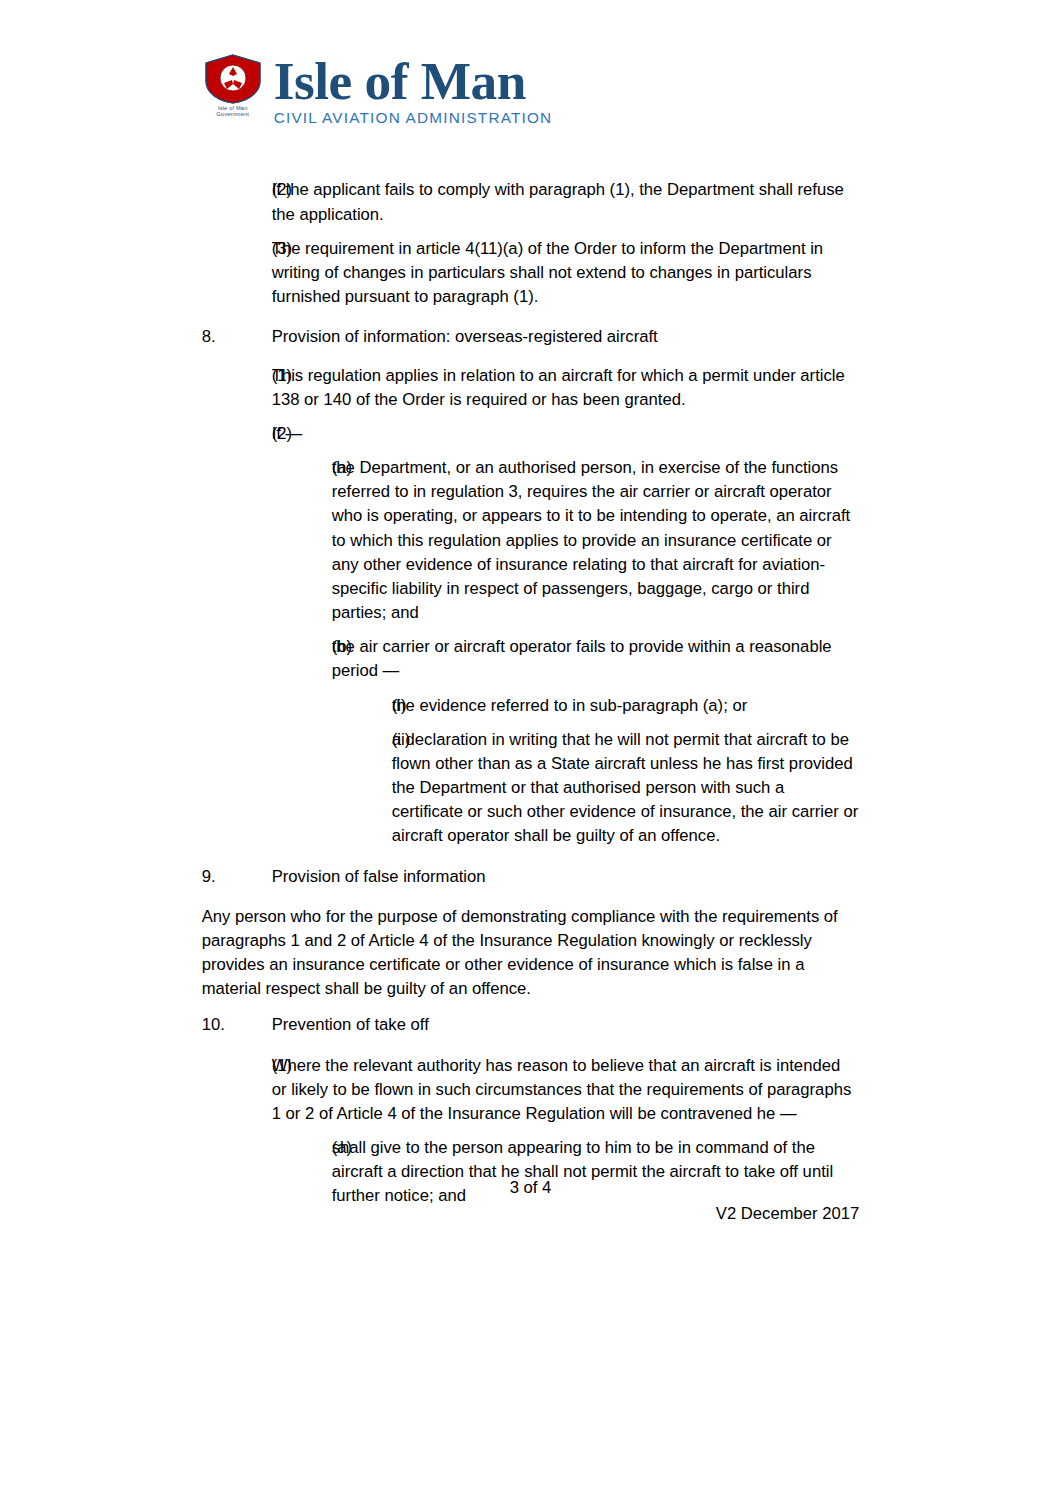Isle of Man
Government
Isle of Man CIVIL AVIATION ADMINISTRATION
(2)
If the applicant fails to comply with paragraph (1), the Department shall refuse the application.
(3)
The requirement in article 4(11)(a) of the Order to inform the Department in writing of changes in particulars shall not extend to changes in particulars furnished pursuant to paragraph (1).
8.
Provision of information: overseas-registered aircraft
(1)
This regulation applies in relation to an aircraft for which a permit under article 138 or 140 of the Order is required or has been granted.
(2)
If —
(a)
the Department, or an authorised person, in exercise of the functions referred to in regulation 3, requires the air carrier or aircraft operator who is operating, or appears to it to be intending to operate, an aircraft to which this regulation applies to provide an insurance certificate or any other evidence of insurance relating to that aircraft for aviation-specific liability in respect of passengers, baggage, cargo or third parties; and
(b)
the air carrier or aircraft operator fails to provide within a reasonable period —
(i)
the evidence referred to in sub-paragraph (a); or
(ii)
a declaration in writing that he will not permit that aircraft to be flown other than as a State aircraft unless he has first provided the Department or that authorised person with such a certificate or such other evidence of insurance, the air carrier or aircraft operator shall be guilty of an offence.
9.
Provision of false information
Any person who for the purpose of demonstrating compliance with the requirements of paragraphs 1 and 2 of Article 4 of the Insurance Regulation knowingly or recklessly provides an insurance certificate or other evidence of insurance which is false in a material respect shall be guilty of an offence.
10.
Prevention of take off
(1)
Where the relevant authority has reason to believe that an aircraft is intended or likely to be flown in such circumstances that the requirements of paragraphs 1 or 2 of Article 4 of the Insurance Regulation will be contravened he —
(a)
shall give to the person appearing to him to be in command of the aircraft a direction that he shall not permit the aircraft to take off until further notice; and
3 of 4
V2 December 2017